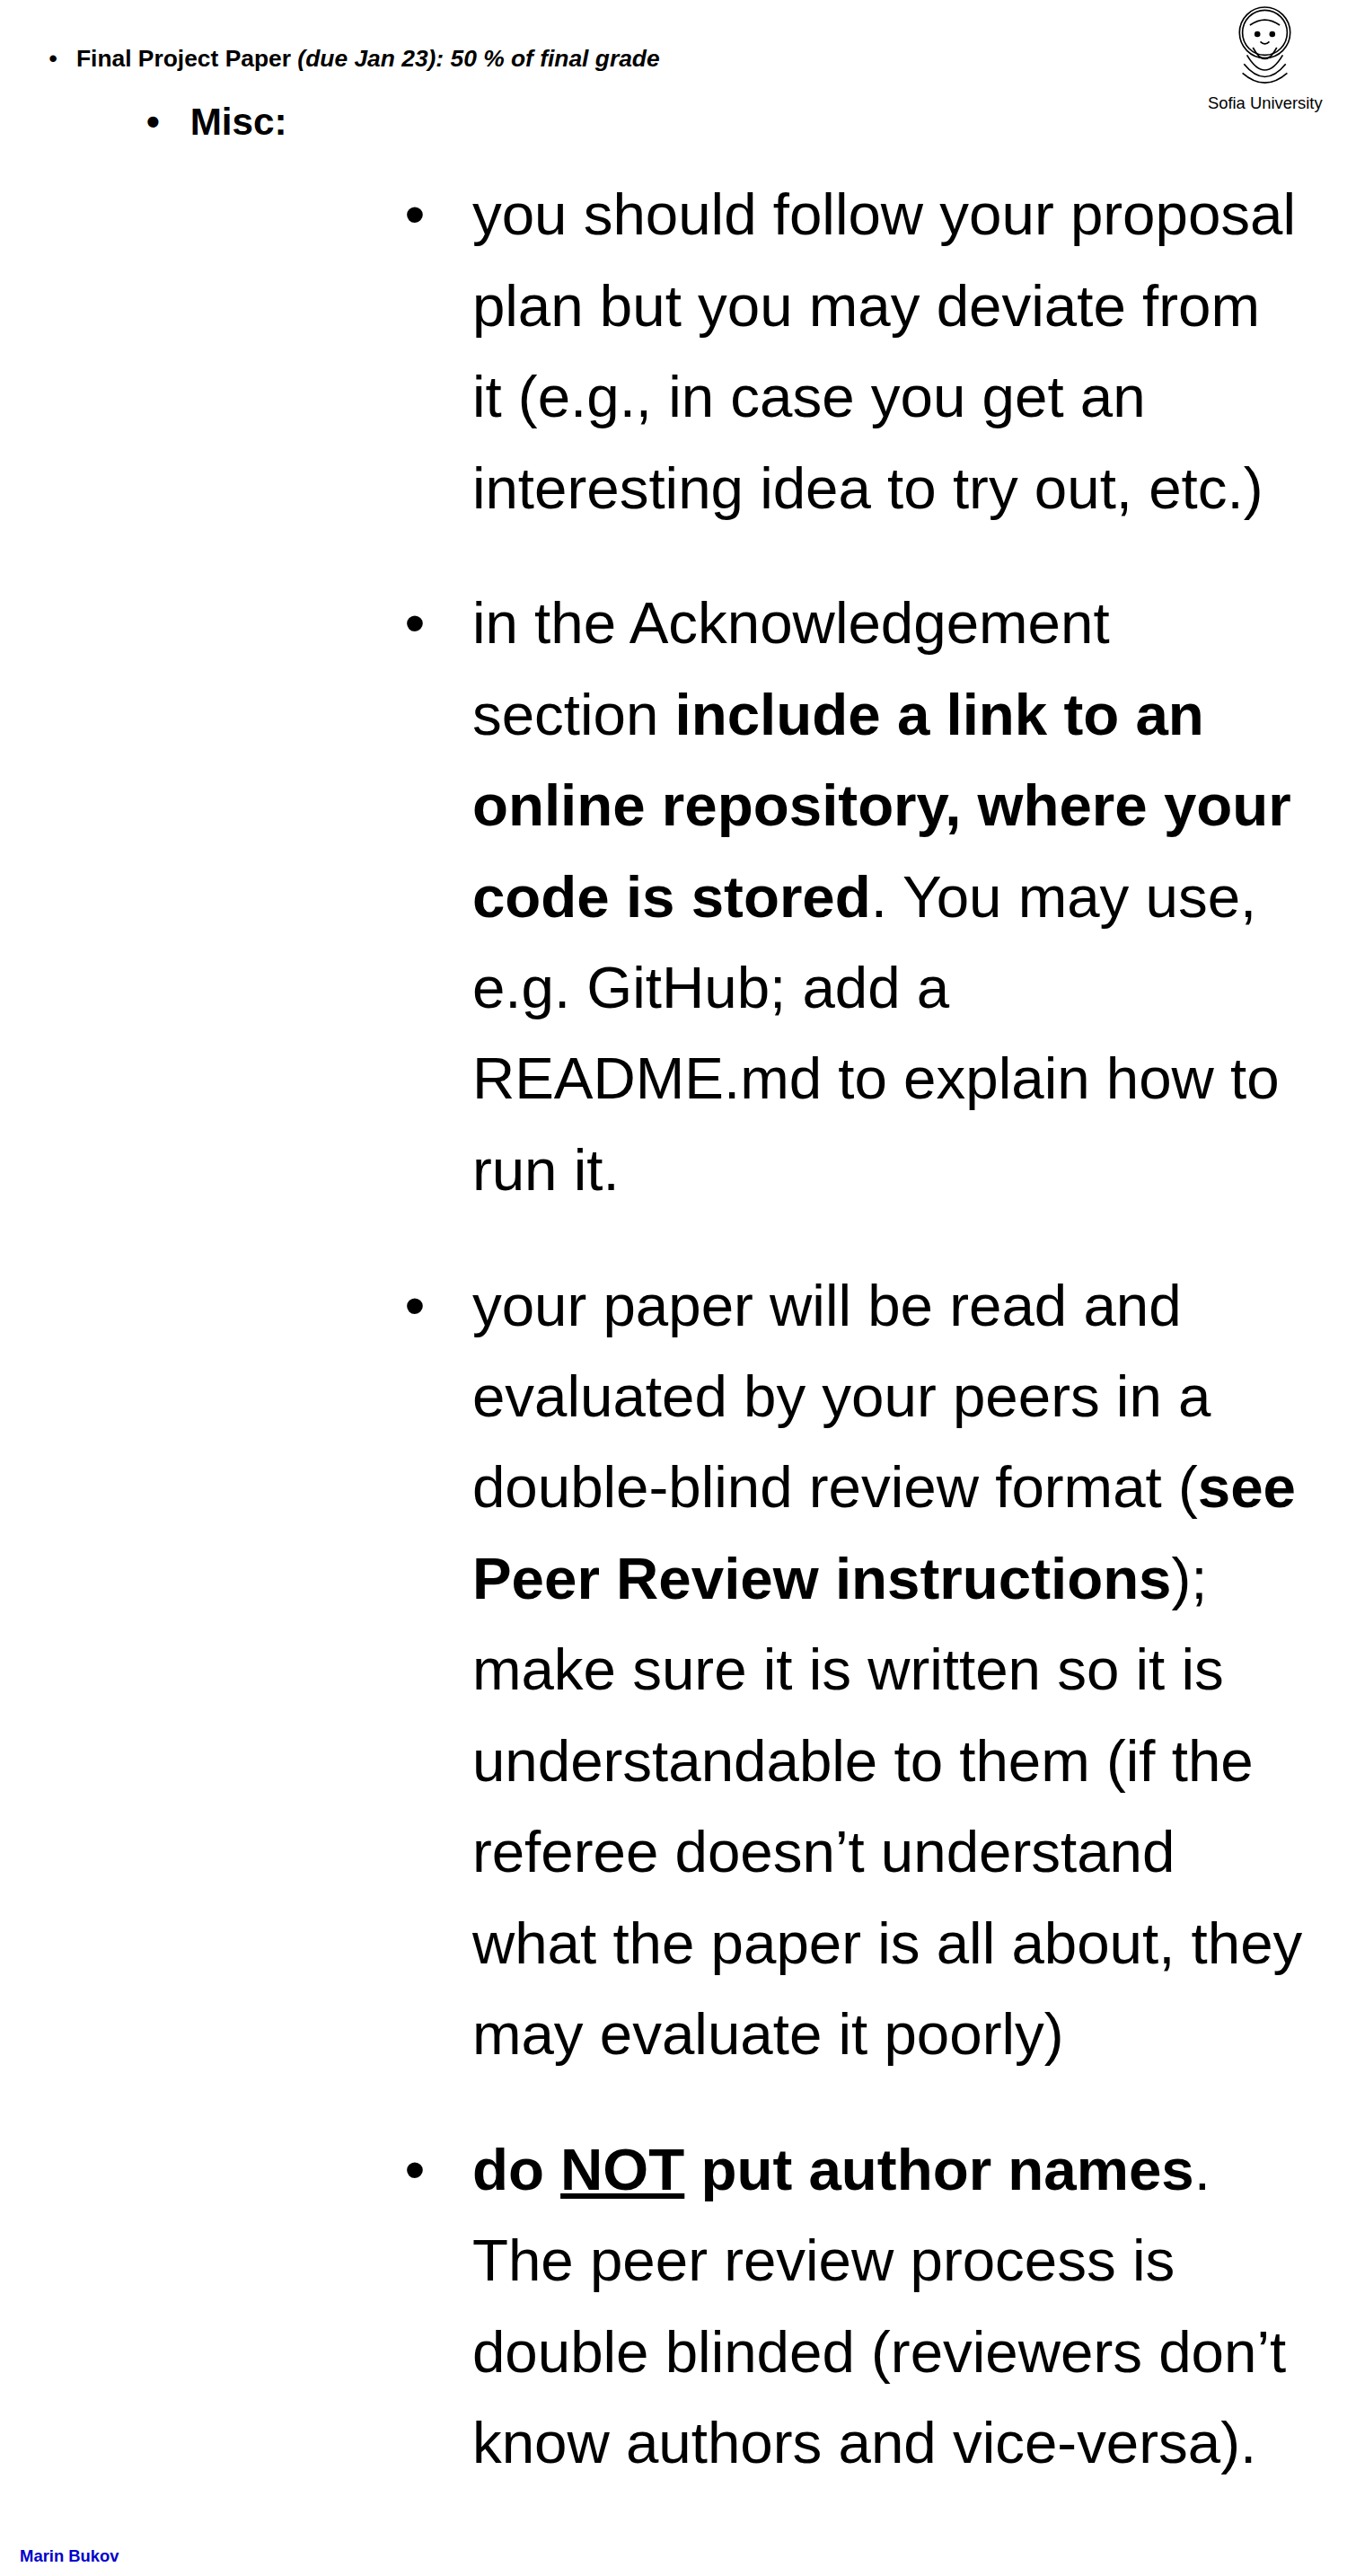Sofia University
Final Project Paper (due Jan 23): 50 % of final grade
Misc:
you should follow your proposal plan but you may deviate from it (e.g., in case you get an interesting idea to try out, etc.)
in the Acknowledgement section include a link to an online repository, where your code is stored. You may use, e.g. GitHub; add a README.md to explain how to run it.
your paper will be read and evaluated by your peers in a double-blind review format (see Peer Review instructions); make sure it is written so it is understandable to them (if the referee doesn’t understand what the paper is all about, they may evaluate it poorly)
do NOT put author names. The peer review process is double blinded (reviewers don’t know authors and vice-versa).
Marin Bukov